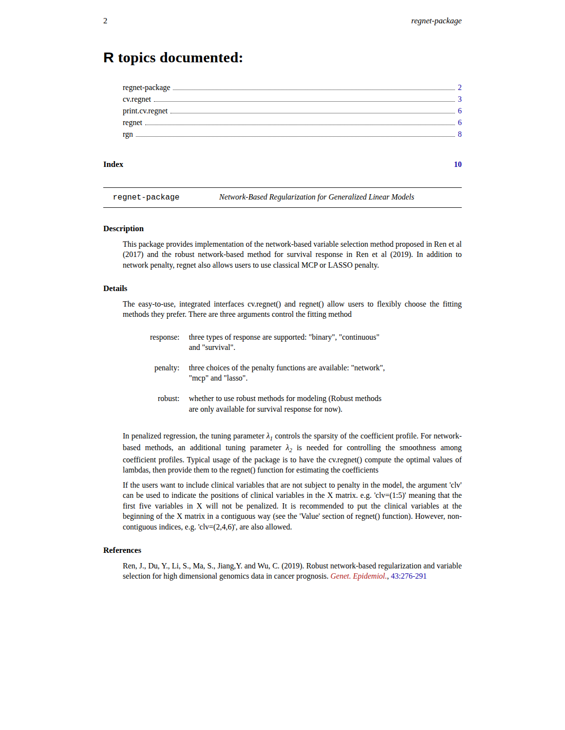2 regnet-package
R topics documented:
regnet-package 2
cv.regnet 3
print.cv.regnet 6
regnet 6
rgn 8
Index 10
regnet-package Network-Based Regularization for Generalized Linear Models
Description
This package provides implementation of the network-based variable selection method proposed in Ren et al (2017) and the robust network-based method for survival response in Ren et al (2019). In addition to network penalty, regnet also allows users to use classical MCP or LASSO penalty.
Details
The easy-to-use, integrated interfaces cv.regnet() and regnet() allow users to flexibly choose the fitting methods they prefer. There are three arguments control the fitting method
| response: | three types of response are supported: "binary", "continuous" and "survival". |
| penalty: | three choices of the penalty functions are available: "network", "mcp" and "lasso". |
| robust: | whether to use robust methods for modeling (Robust methods are only available for survival response for now). |
In penalized regression, the tuning parameter λ1 controls the sparsity of the coefficient profile. For network-based methods, an additional tuning parameter λ2 is needed for controlling the smoothness among coefficient profiles. Typical usage of the package is to have the cv.regnet() compute the optimal values of lambdas, then provide them to the regnet() function for estimating the coefficients
If the users want to include clinical variables that are not subject to penalty in the model, the argument 'clv' can be used to indicate the positions of clinical variables in the X matrix. e.g. 'clv=(1:5)' meaning that the first five variables in X will not be penalized. It is recommended to put the clinical variables at the beginning of the X matrix in a contiguous way (see the 'Value' section of regnet() function). However, non-contiguous indices, e.g. 'clv=(2,4,6)', are also allowed.
References
Ren, J., Du, Y., Li, S., Ma, S., Jiang,Y. and Wu, C. (2019). Robust network-based regularization and variable selection for high dimensional genomics data in cancer prognosis. Genet. Epidemiol., 43:276-291